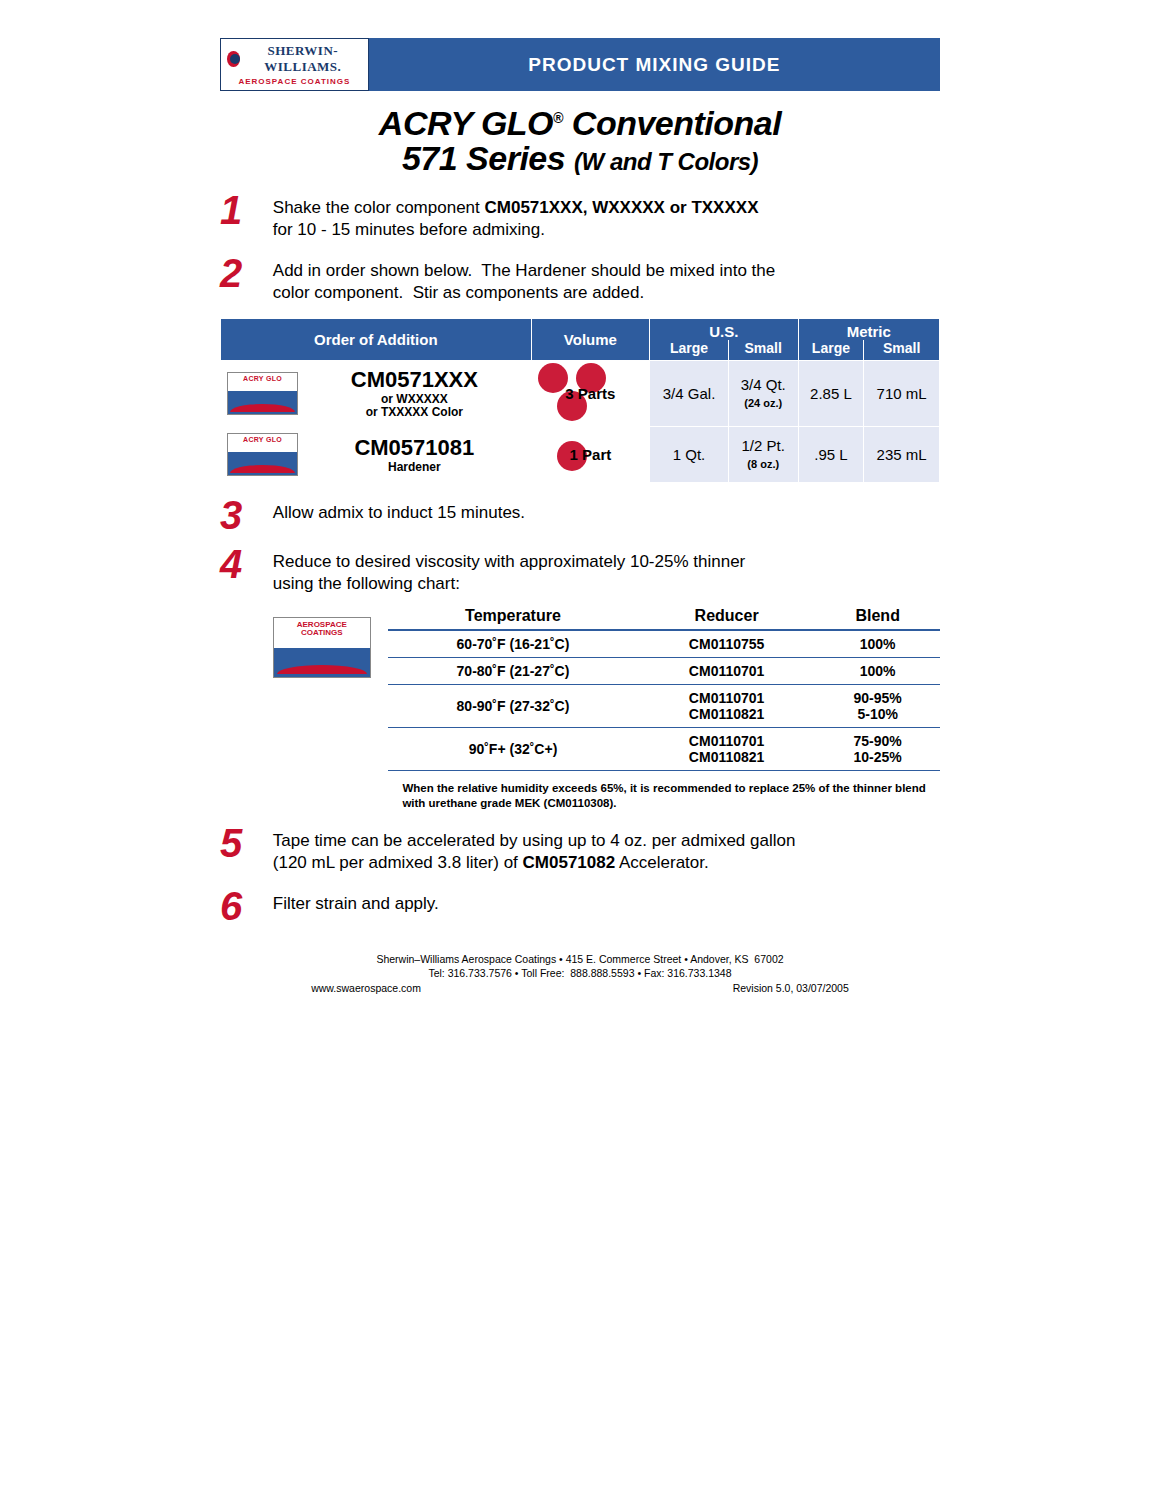SHERWIN-WILLIAMS.
AEROSPACE COATINGS
PRODUCT MIXING GUIDE
ACRY GLO® Conventional 571 Series (W and T Colors)
1
Shake the color component CM0571XXX, WXXXXX or TXXXXX
for 10 - 15 minutes before admixing.
2
Add in order shown below. The Hardener should be mixed into the
color component. Stir as components are added.
| Order of Addition | Volume | U.S. | Metric |
| --- | --- | --- | --- |
| Large | Small | Large | Small |
| ACRY GLO CM0571XXX or WXXXXX or TXXXXX Color | 3 Parts | 3/4 Gal. | 3/4 Qt. (24 oz.) | 2.85 L | 710 mL |
| ACRY GLO CM0571081 Hardener | 1 Part | 1 Qt. | 1/2 Pt. (8 oz.) | .95 L | 235 mL |
3
Allow admix to induct 15 minutes.
4
Reduce to desired viscosity with approximately 10-25% thinner
using the following chart:
AEROSPACE
COATINGS
| Temperature | Reducer | Blend |
| --- | --- | --- |
| 60-70˚F (16-21˚C) | CM0110755 | 100% |
| 70-80˚F (21-27˚C) | CM0110701 | 100% |
| 80-90˚F (27-32˚C) | CM0110701 CM0110821 | 90-95% 5-10% |
| 90˚F+ (32˚C+) | CM0110701 CM0110821 | 75-90% 10-25% |
When the relative humidity exceeds 65%, it is recommended to replace 25% of the thinner blend with urethane grade MEK (CM0110308).
5
Tape time can be accelerated by using up to 4 oz. per admixed gallon
(120 mL per admixed 3.8 liter) of CM0571082 Accelerator.
6
Filter strain and apply.
Sherwin–Williams Aerospace Coatings • 415 E. Commerce Street • Andover, KS 67002
Tel: 316.733.7576 • Toll Free: 888.888.5593 • Fax: 316.733.1348
www.swaerospace.com Revision 5.0, 03/07/2005